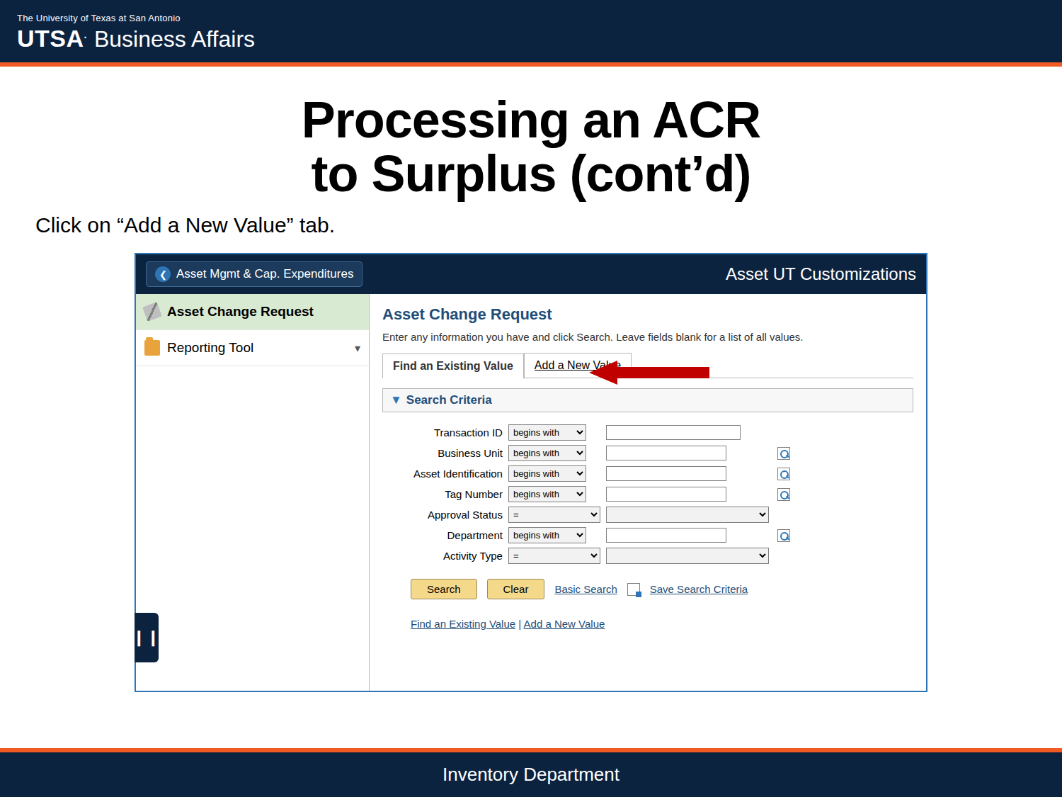The University of Texas at San Antonio
UTSA. Business Affairs
Processing an ACR
to Surplus (cont’d)
Click on “Add a New Value” tab.
❮ Asset Mgmt & Cap. Expenditures Asset UT Customizations
Asset Change Request
Reporting Tool ▾
Asset Change Request
Enter any information you have and click Search. Leave fields blank for a list of all values.
Find an Existing Value
Add a New Value
▼Search Criteria
| Transaction ID | begins with | | |
| Business Unit | begins with | | |
| Asset Identification | begins with | | |
| Tag Number | begins with | | |
| Approval Status | = | | |
| Department | begins with | | |
| Activity Type | = | | |
Search Clear Basic Search Save Search Criteria
Find an Existing Value | Add a New Value
❙❙
Inventory Department